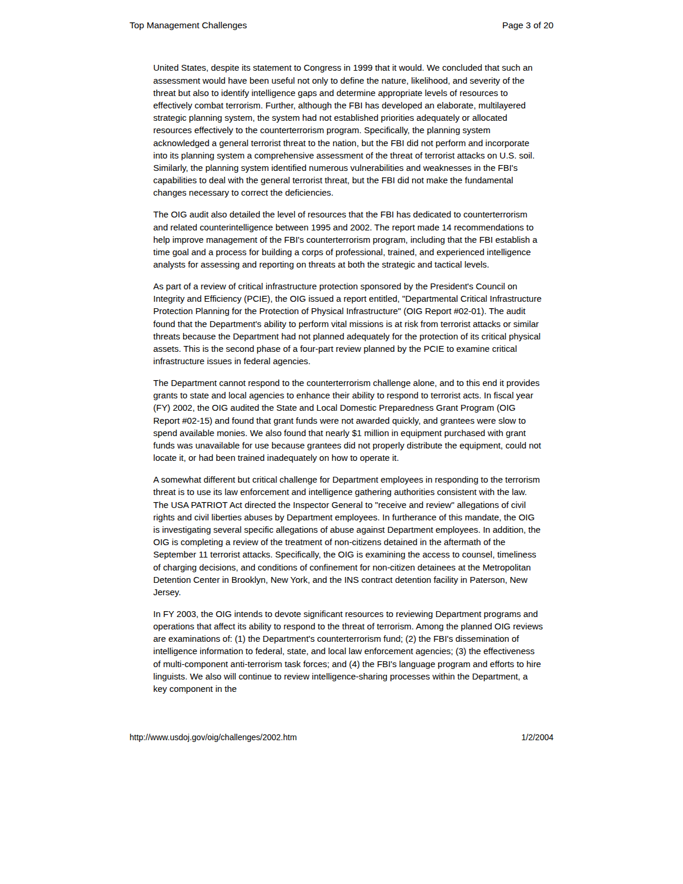Top Management Challenges Page 3 of 20
United States, despite its statement to Congress in 1999 that it would. We concluded that such an assessment would have been useful not only to define the nature, likelihood, and severity of the threat but also to identify intelligence gaps and determine appropriate levels of resources to effectively combat terrorism. Further, although the FBI has developed an elaborate, multilayered strategic planning system, the system had not established priorities adequately or allocated resources effectively to the counterterrorism program. Specifically, the planning system acknowledged a general terrorist threat to the nation, but the FBI did not perform and incorporate into its planning system a comprehensive assessment of the threat of terrorist attacks on U.S. soil. Similarly, the planning system identified numerous vulnerabilities and weaknesses in the FBI's capabilities to deal with the general terrorist threat, but the FBI did not make the fundamental changes necessary to correct the deficiencies.
The OIG audit also detailed the level of resources that the FBI has dedicated to counterterrorism and related counterintelligence between 1995 and 2002. The report made 14 recommendations to help improve management of the FBI's counterterrorism program, including that the FBI establish a time goal and a process for building a corps of professional, trained, and experienced intelligence analysts for assessing and reporting on threats at both the strategic and tactical levels.
As part of a review of critical infrastructure protection sponsored by the President's Council on Integrity and Efficiency (PCIE), the OIG issued a report entitled, "Departmental Critical Infrastructure Protection Planning for the Protection of Physical Infrastructure" (OIG Report #02-01). The audit found that the Department's ability to perform vital missions is at risk from terrorist attacks or similar threats because the Department had not planned adequately for the protection of its critical physical assets. This is the second phase of a four-part review planned by the PCIE to examine critical infrastructure issues in federal agencies.
The Department cannot respond to the counterterrorism challenge alone, and to this end it provides grants to state and local agencies to enhance their ability to respond to terrorist acts. In fiscal year (FY) 2002, the OIG audited the State and Local Domestic Preparedness Grant Program (OIG Report #02-15) and found that grant funds were not awarded quickly, and grantees were slow to spend available monies. We also found that nearly $1 million in equipment purchased with grant funds was unavailable for use because grantees did not properly distribute the equipment, could not locate it, or had been trained inadequately on how to operate it.
A somewhat different but critical challenge for Department employees in responding to the terrorism threat is to use its law enforcement and intelligence gathering authorities consistent with the law. The USA PATRIOT Act directed the Inspector General to "receive and review" allegations of civil rights and civil liberties abuses by Department employees. In furtherance of this mandate, the OIG is investigating several specific allegations of abuse against Department employees. In addition, the OIG is completing a review of the treatment of non-citizens detained in the aftermath of the September 11 terrorist attacks. Specifically, the OIG is examining the access to counsel, timeliness of charging decisions, and conditions of confinement for non-citizen detainees at the Metropolitan Detention Center in Brooklyn, New York, and the INS contract detention facility in Paterson, New Jersey.
In FY 2003, the OIG intends to devote significant resources to reviewing Department programs and operations that affect its ability to respond to the threat of terrorism. Among the planned OIG reviews are examinations of: (1) the Department's counterterrorism fund; (2) the FBI's dissemination of intelligence information to federal, state, and local law enforcement agencies; (3) the effectiveness of multi-component anti-terrorism task forces; and (4) the FBI's language program and efforts to hire linguists. We also will continue to review intelligence-sharing processes within the Department, a key component in the
http://www.usdoj.gov/oig/challenges/2002.htm 1/2/2004